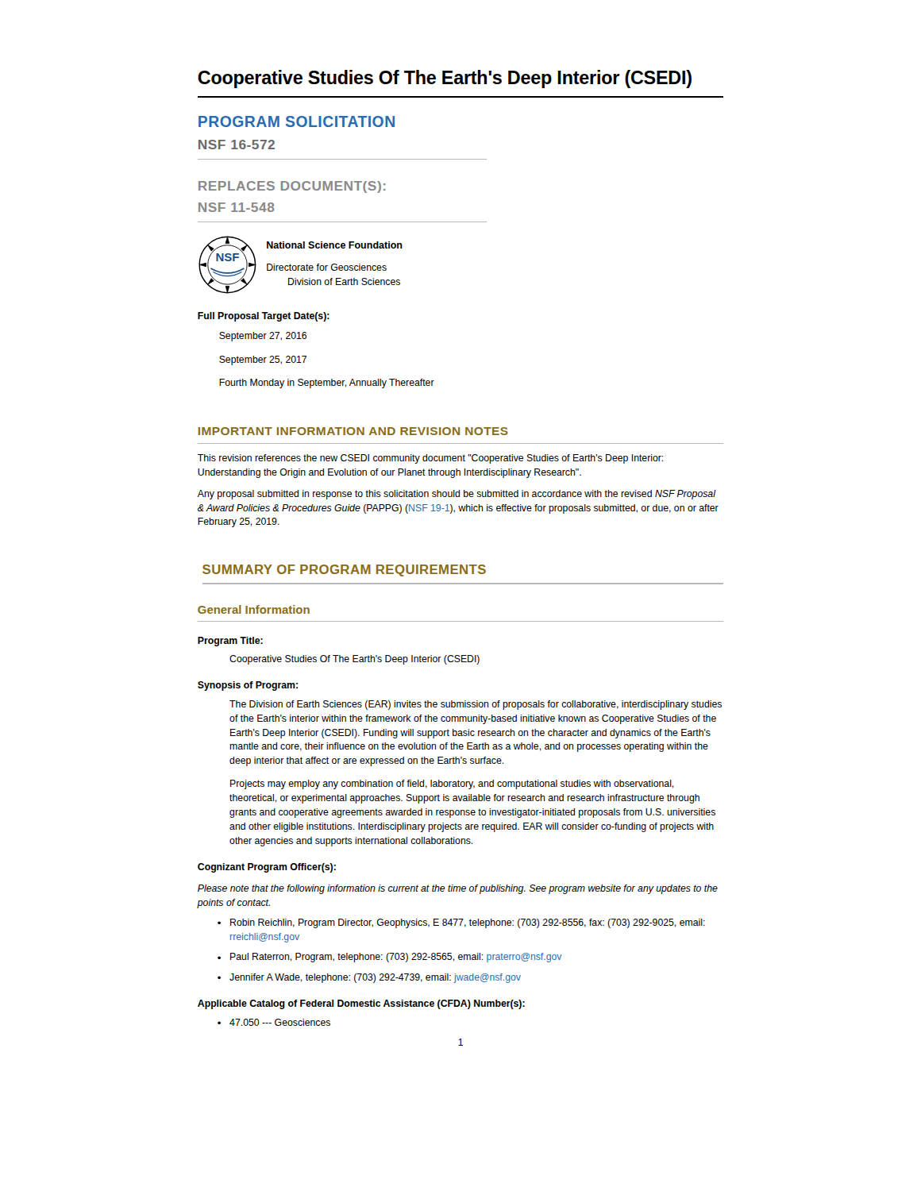Cooperative Studies Of The Earth's Deep Interior (CSEDI)
PROGRAM SOLICITATION
NSF 16-572
REPLACES DOCUMENT(S):
NSF 11-548
NSF
National Science Foundation
Directorate for Geosciences
Division of Earth Sciences
Full Proposal Target Date(s):
September 27, 2016
September 25, 2017
Fourth Monday in September, Annually Thereafter
IMPORTANT INFORMATION AND REVISION NOTES
This revision references the new CSEDI community document "Cooperative Studies of Earth's Deep Interior: Understanding the Origin and Evolution of our Planet through Interdisciplinary Research".
Any proposal submitted in response to this solicitation should be submitted in accordance with the revised NSF Proposal & Award Policies & Procedures Guide (PAPPG) (NSF 19-1), which is effective for proposals submitted, or due, on or after February 25, 2019.
SUMMARY OF PROGRAM REQUIREMENTS
General Information
Program Title:
Cooperative Studies Of The Earth's Deep Interior (CSEDI)
Synopsis of Program:
The Division of Earth Sciences (EAR) invites the submission of proposals for collaborative, interdisciplinary studies of the Earth's interior within the framework of the community-based initiative known as Cooperative Studies of the Earth's Deep Interior (CSEDI). Funding will support basic research on the character and dynamics of the Earth's mantle and core, their influence on the evolution of the Earth as a whole, and on processes operating within the deep interior that affect or are expressed on the Earth's surface.
Projects may employ any combination of field, laboratory, and computational studies with observational, theoretical, or experimental approaches. Support is available for research and research infrastructure through grants and cooperative agreements awarded in response to investigator-initiated proposals from U.S. universities and other eligible institutions. Interdisciplinary projects are required. EAR will consider co-funding of projects with other agencies and supports international collaborations.
Cognizant Program Officer(s):
Please note that the following information is current at the time of publishing. See program website for any updates to the points of contact.
Robin Reichlin, Program Director, Geophysics, E 8477, telephone: (703) 292-8556, fax: (703) 292-9025, email: rreichli@nsf.gov
Paul Raterron, Program, telephone: (703) 292-8565, email: praterro@nsf.gov
Jennifer A Wade, telephone: (703) 292-4739, email: jwade@nsf.gov
Applicable Catalog of Federal Domestic Assistance (CFDA) Number(s):
47.050 --- Geosciences
1